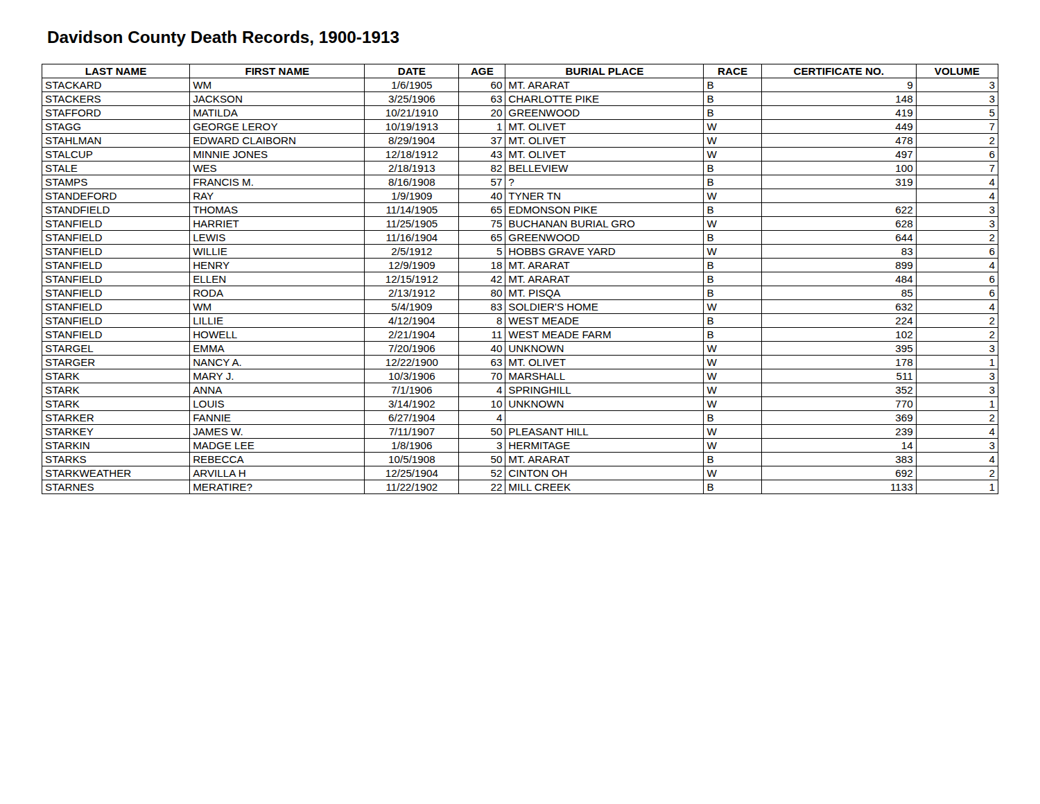Davidson County Death Records, 1900-1913
| LAST NAME | FIRST NAME | DATE | AGE | BURIAL PLACE | RACE | CERTIFICATE NO. | VOLUME |
| --- | --- | --- | --- | --- | --- | --- | --- |
| STACKARD | WM | 1/6/1905 | 60 | MT. ARARAT | B | 9 | 3 |
| STACKERS | JACKSON | 3/25/1906 | 63 | CHARLOTTE PIKE | B | 148 | 3 |
| STAFFORD | MATILDA | 10/21/1910 | 20 | GREENWOOD | B | 419 | 5 |
| STAGG | GEORGE LEROY | 10/19/1913 | 1 | MT. OLIVET | W | 449 | 7 |
| STAHLMAN | EDWARD CLAIBORN | 8/29/1904 | 37 | MT. OLIVET | W | 478 | 2 |
| STALCUP | MINNIE JONES | 12/18/1912 | 43 | MT. OLIVET | W | 497 | 6 |
| STALE | WES | 2/18/1913 | 82 | BELLEVIEW | B | 100 | 7 |
| STAMPS | FRANCIS M. | 8/16/1908 | 57 | ? | B | 319 | 4 |
| STANDEFORD | RAY | 1/9/1909 | 40 | TYNER TN | W | | 4 |
| STANDFIELD | THOMAS | 11/14/1905 | 65 | EDMONSON PIKE | B | 622 | 3 |
| STANFIELD | HARRIET | 11/25/1905 | 75 | BUCHANAN BURIAL GRO | W | 628 | 3 |
| STANFIELD | LEWIS | 11/16/1904 | 65 | GREENWOOD | B | 644 | 2 |
| STANFIELD | WILLIE | 2/5/1912 | 5 | HOBBS GRAVE YARD | W | 83 | 6 |
| STANFIELD | HENRY | 12/9/1909 | 18 | MT. ARARAT | B | 899 | 4 |
| STANFIELD | ELLEN | 12/15/1912 | 42 | MT. ARARAT | B | 484 | 6 |
| STANFIELD | RODA | 2/13/1912 | 80 | MT. PISQA | B | 85 | 6 |
| STANFIELD | WM | 5/4/1909 | 83 | SOLDIER'S HOME | W | 632 | 4 |
| STANFIELD | LILLIE | 4/12/1904 | 8 | WEST MEADE | B | 224 | 2 |
| STANFIELD | HOWELL | 2/21/1904 | 11 | WEST MEADE FARM | B | 102 | 2 |
| STARGEL | EMMA | 7/20/1906 | 40 | UNKNOWN | W | 395 | 3 |
| STARGER | NANCY A. | 12/22/1900 | 63 | MT. OLIVET | W | 178 | 1 |
| STARK | MARY J. | 10/3/1906 | 70 | MARSHALL | W | 511 | 3 |
| STARK | ANNA | 7/1/1906 | 4 | SPRINGHILL | W | 352 | 3 |
| STARK | LOUIS | 3/14/1902 | 10 | UNKNOWN | W | 770 | 1 |
| STARKER | FANNIE | 6/27/1904 | 4 | | B | 369 | 2 |
| STARKEY | JAMES W. | 7/11/1907 | 50 | PLEASANT HILL | W | 239 | 4 |
| STARKIN | MADGE LEE | 1/8/1906 | 3 | HERMITAGE | W | 14 | 3 |
| STARKS | REBECCA | 10/5/1908 | 50 | MT. ARARAT | B | 383 | 4 |
| STARKWEATHER | ARVILLA H | 12/25/1904 | 52 | CINTON OH | W | 692 | 2 |
| STARNES | MERATIRE? | 11/22/1902 | 22 | MILL CREEK | B | 1133 | 1 |